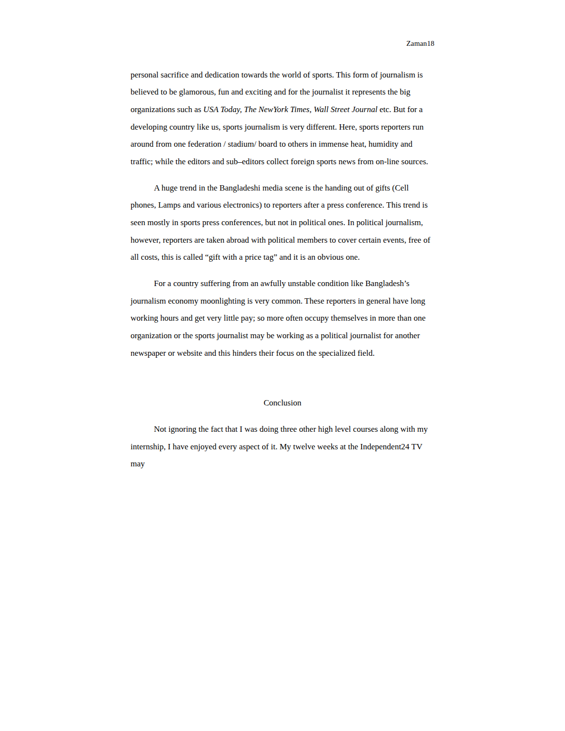Zaman18
personal sacrifice and dedication towards the world of sports. This form of journalism is believed to be glamorous, fun and exciting and for the journalist it represents the big organizations such as USA Today, The NewYork Times, Wall Street Journal etc. But for a developing country like us, sports journalism is very different. Here, sports reporters run around from one federation / stadium/ board to others in immense heat, humidity and traffic; while the editors and sub–editors collect foreign sports news from on-line sources.
A huge trend in the Bangladeshi media scene is the handing out of gifts (Cell phones, Lamps and various electronics) to reporters after a press conference. This trend is seen mostly in sports press conferences, but not in political ones. In political journalism, however, reporters are taken abroad with political members to cover certain events, free of all costs, this is called “gift with a price tag” and it is an obvious one.
For a country suffering from an awfully unstable condition like Bangladesh’s journalism economy moonlighting is very common. These reporters in general have long working hours and get very little pay; so more often occupy themselves in more than one organization or the sports journalist may be working as a political journalist for another newspaper or website and this hinders their focus on the specialized field.
Conclusion
Not ignoring the fact that I was doing three other high level courses along with my internship, I have enjoyed every aspect of it. My twelve weeks at the Independent24 TV may